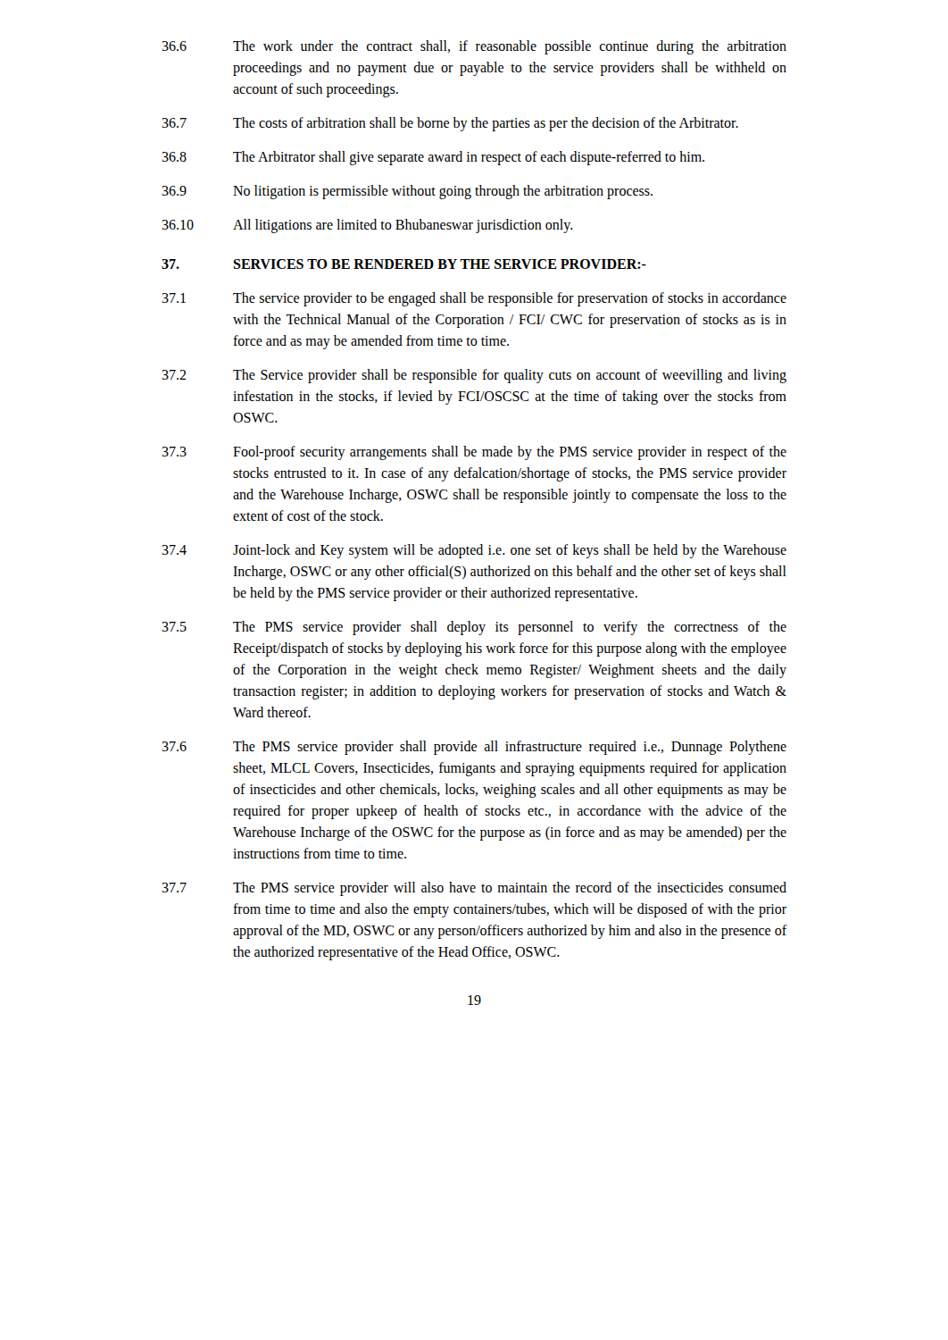36.6
The work under the contract shall, if reasonable possible continue during the arbitration proceedings and no payment due or payable to the service providers shall be withheld on account of such proceedings.
36.7
The costs of arbitration shall be borne by the parties as per the decision of the Arbitrator.
36.8
The Arbitrator shall give separate award in respect of each dispute-referred to him.
36.9
No litigation is permissible without going through the arbitration process.
36.10
All litigations are limited to Bhubaneswar jurisdiction only.
37.
SERVICES TO BE RENDERED BY THE SERVICE PROVIDER:-
37.1
The service provider to be engaged shall be responsible for preservation of stocks in accordance with the Technical Manual of the Corporation / FCI/ CWC for preservation of stocks as is in force and as may be amended from time to time.
37.2
The Service provider shall be responsible for quality cuts on account of weevilling and living infestation in the stocks, if levied by FCI/OSCSC at the time of taking over the stocks from OSWC.
37.3
Fool-proof security arrangements shall be made by the PMS service provider in respect of the stocks entrusted to it. In case of any defalcation/shortage of stocks, the PMS service provider and the Warehouse Incharge, OSWC shall be responsible jointly to compensate the loss to the extent of cost of the stock.
37.4
Joint-lock and Key system will be adopted i.e. one set of keys shall be held by the Warehouse Incharge, OSWC or any other official(S) authorized on this behalf and the other set of keys shall be held by the PMS service provider or their authorized representative.
37.5
The PMS service provider shall deploy its personnel to verify the correctness of the Receipt/dispatch of stocks by deploying his work force for this purpose along with the employee of the Corporation in the weight check memo Register/ Weighment sheets and the daily transaction register; in addition to deploying workers for preservation of stocks and Watch & Ward thereof.
37.6
The PMS service provider shall provide all infrastructure required i.e., Dunnage Polythene sheet, MLCL Covers, Insecticides, fumigants and spraying equipments required for application of insecticides and other chemicals, locks, weighing scales and all other equipments as may be required for proper upkeep of health of stocks etc., in accordance with the advice of the Warehouse Incharge of the OSWC for the purpose as (in force and as may be amended) per the instructions from time to time.
37.7
The PMS service provider will also have to maintain the record of the insecticides consumed from time to time and also the empty containers/tubes, which will be disposed of with the prior approval of the MD, OSWC or any person/officers authorized by him and also in the presence of the authorized representative of the Head Office, OSWC.
19